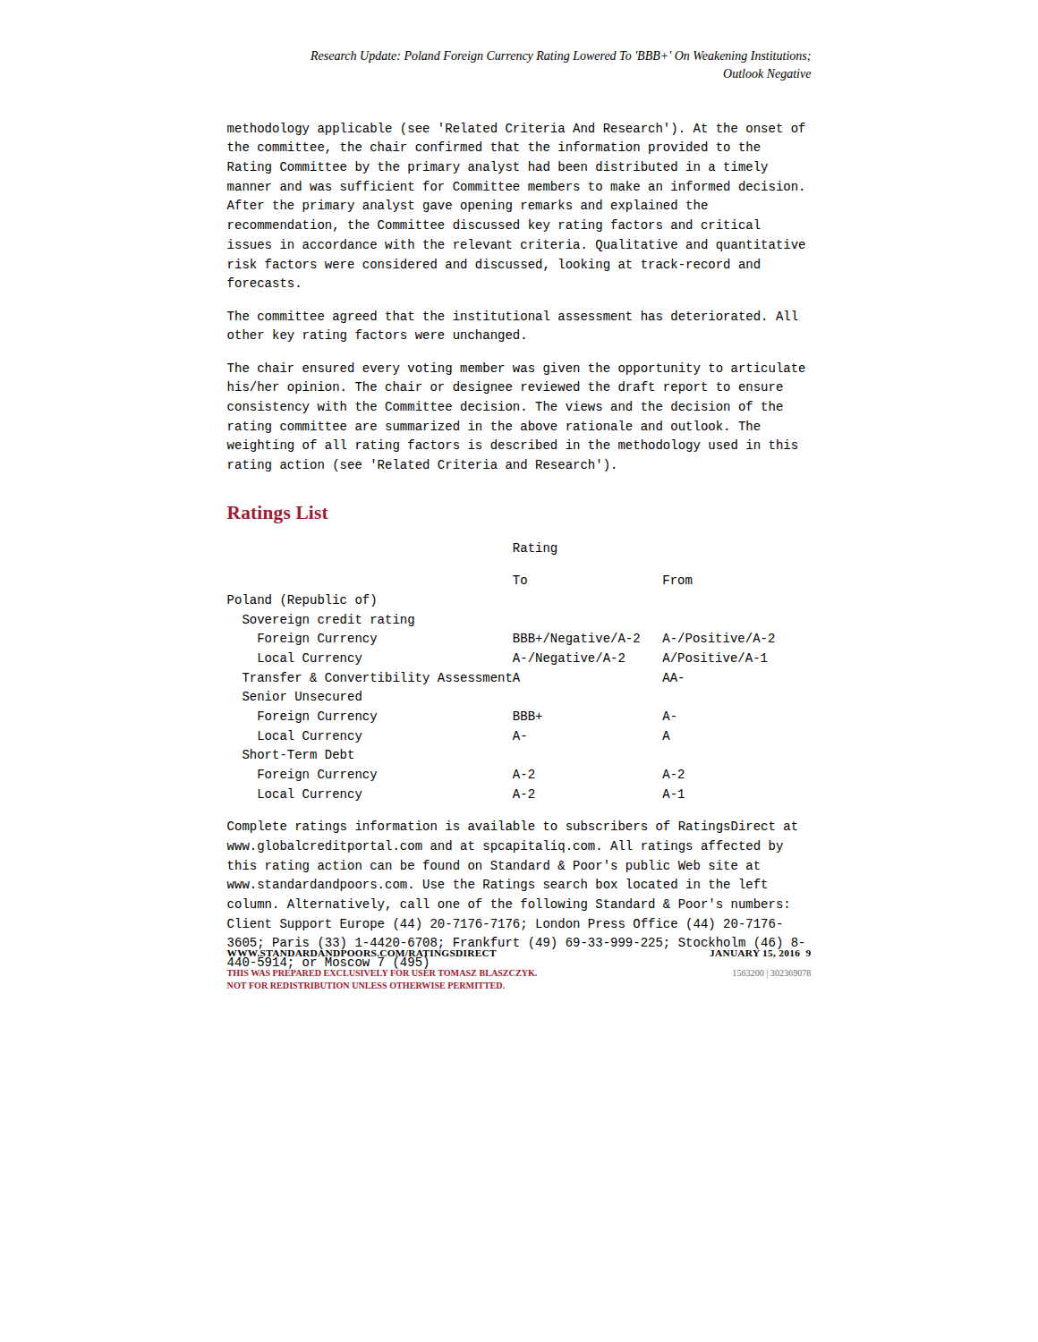Research Update: Poland Foreign Currency Rating Lowered To 'BBB+' On Weakening Institutions; Outlook Negative
methodology applicable (see 'Related Criteria And Research'). At the onset of the committee, the chair confirmed that the information provided to the Rating Committee by the primary analyst had been distributed in a timely manner and was sufficient for Committee members to make an informed decision. After the primary analyst gave opening remarks and explained the recommendation, the Committee discussed key rating factors and critical issues in accordance with the relevant criteria. Qualitative and quantitative risk factors were considered and discussed, looking at track-record and forecasts.
The committee agreed that the institutional assessment has deteriorated. All other key rating factors were unchanged.
The chair ensured every voting member was given the opportunity to articulate his/her opinion. The chair or designee reviewed the draft report to ensure consistency with the Committee decision. The views and the decision of the rating committee are summarized in the above rationale and outlook. The weighting of all rating factors is described in the methodology used in this rating action (see 'Related Criteria and Research').
Ratings List
| | Rating | |
| | To | From |
| Poland (Republic of) | | |
| Sovereign credit rating | | |
| Foreign Currency | BBB+/Negative/A-2 | A-/Positive/A-2 |
| Local Currency | A-/Negative/A-2 | A/Positive/A-1 |
| Transfer & Convertibility Assessment | A | AA- |
| Senior Unsecured | | |
| Foreign Currency | BBB+ | A- |
| Local Currency | A- | A |
| Short-Term Debt | | |
| Foreign Currency | A-2 | A-2 |
| Local Currency | A-2 | A-1 |
Complete ratings information is available to subscribers of RatingsDirect at www.globalcreditportal.com and at spcapitaliq.com. All ratings affected by this rating action can be found on Standard & Poor's public Web site at www.standardandpoors.com. Use the Ratings search box located in the left column. Alternatively, call one of the following Standard & Poor's numbers: Client Support Europe (44) 20-7176-7176; London Press Office (44) 20-7176-3605; Paris (33) 1-4420-6708; Frankfurt (49) 69-33-999-225; Stockholm (46) 8-440-5914; or Moscow 7 (495)
WWW.STANDARDANDPOORS.COM/RATINGSDIRECT JANUARY 15, 2016 9
THIS WAS PREPARED EXCLUSIVELY FOR USER TOMASZ BLASZCZYK.
NOT FOR REDISTRIBUTION UNLESS OTHERWISE PERMITTED. 1563200 | 302369078